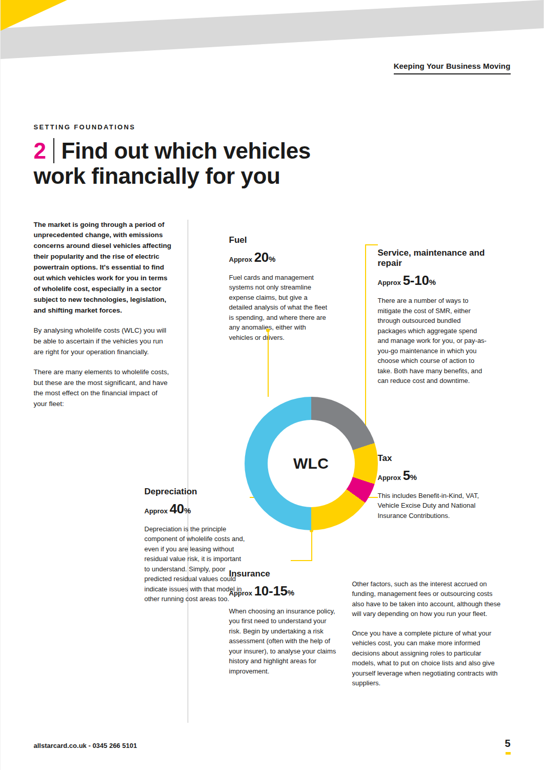Keeping Your Business Moving
Setting Foundations
2 Find out which vehicles work financially for you
The market is going through a period of unprecedented change, with emissions concerns around diesel vehicles affecting their popularity and the rise of electric powertrain options. It's essential to find out which vehicles work for you in terms of wholelife cost, especially in a sector subject to new technologies, legislation, and shifting market forces.
By analysing wholelife costs (WLC) you will be able to ascertain if the vehicles you run are right for your operation financially.
There are many elements to wholelife costs, but these are the most significant, and have the most effect on the financial impact of your fleet:
Fuel
Approx 20%
Fuel cards and management systems not only streamline expense claims, but give a detailed analysis of what the fleet is spending, and where there are any anomalies, either with vehicles or drivers.
Service, maintenance and repair
Approx 5-10%
There are a number of ways to mitigate the cost of SMR, either through outsourced bundled packages which aggregate spend and manage work for you, or pay-as-you-go maintenance in which you choose which course of action to take. Both have many benefits, and can reduce cost and downtime.
Tax
Approx 5%
This includes Benefit-in-Kind, VAT, Vehicle Excise Duty and National Insurance Contributions.
Depreciation
Approx 40%
Depreciation is the principle component of wholelife costs and, even if you are leasing without residual value risk, it is important to understand. Simply, poor predicted residual values could indicate issues with that model in other running cost areas too.
Insurance
Approx 10-15%
When choosing an insurance policy, you first need to understand your risk. Begin by undertaking a risk assessment (often with the help of your insurer), to analyse your claims history and highlight areas for improvement.
Other factors, such as the interest accrued on funding, management fees or outsourcing costs also have to be taken into account, although these will vary depending on how you run your fleet.
Once you have a complete picture of what your vehicles cost, you can make more informed decisions about assigning roles to particular models, what to put on choice lists and also give yourself leverage when negotiating contracts with suppliers.
WLC
allstarcard.co.uk - 0345 266 5101 5